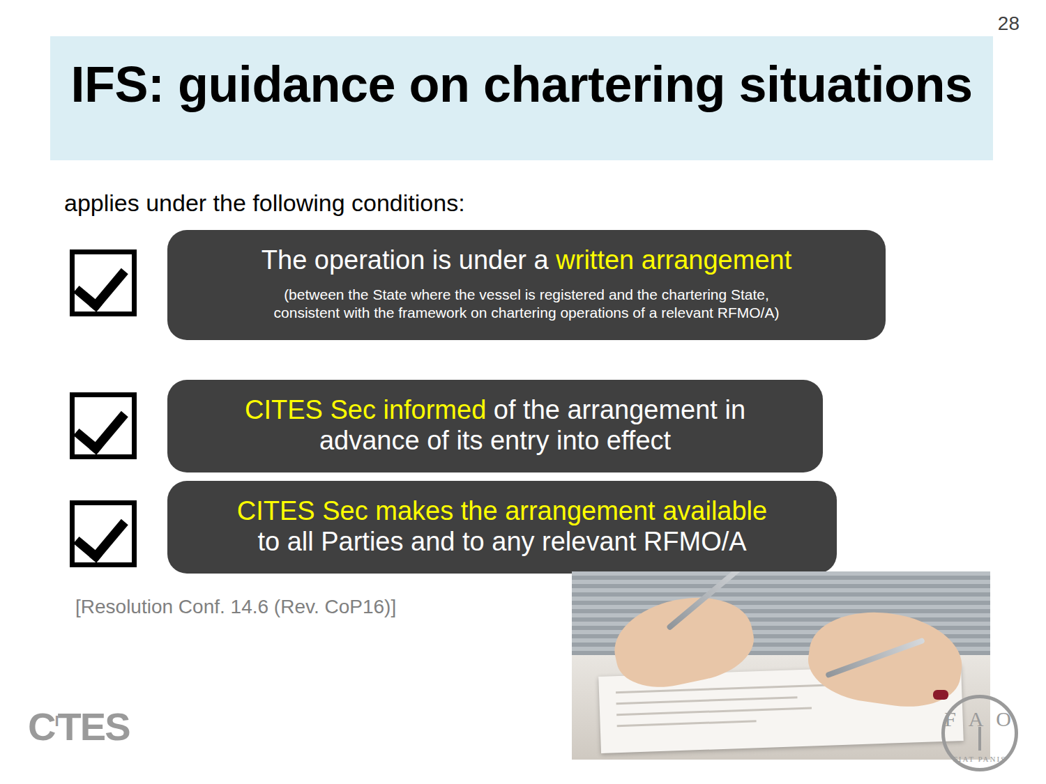28
IFS: guidance on chartering situations
applies under the following conditions:
The operation is under a written arrangement
(between the State where the vessel is registered and the chartering State,
consistent with the framework on chartering operations of a relevant RFMO/A)
CITES Sec informed of the arrangement in advance of its entry into effect
CITES Sec makes the arrangement available
to all Parties and to any relevant RFMO/A
[Resolution Conf. 14.6 (Rev. CoP16)]
CITES
F A O
FIAT PANIS